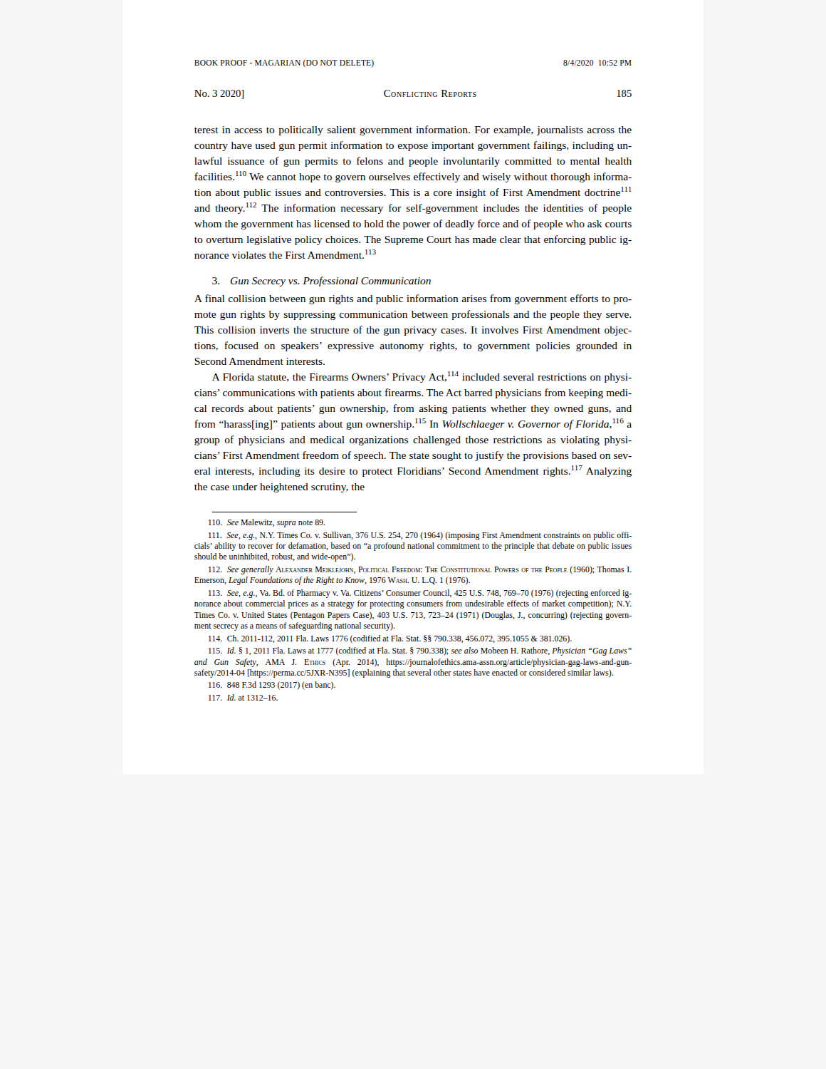BOOK PROOF - MAGARIAN (DO NOT DELETE) 8/4/2020 10:52 PM
No. 3 2020] Conflicting Reports 185
terest in access to politically salient government information. For example, journalists across the country have used gun permit information to expose important government failings, including unlawful issuance of gun permits to felons and people involuntarily committed to mental health facilities.110 We cannot hope to govern ourselves effectively and wisely without thorough information about public issues and controversies. This is a core insight of First Amendment doctrine111 and theory.112 The information necessary for self-government includes the identities of people whom the government has licensed to hold the power of deadly force and of people who ask courts to overturn legislative policy choices. The Supreme Court has made clear that enforcing public ignorance violates the First Amendment.113
3. Gun Secrecy vs. Professional Communication
A final collision between gun rights and public information arises from government efforts to promote gun rights by suppressing communication between professionals and the people they serve. This collision inverts the structure of the gun privacy cases. It involves First Amendment objections, focused on speakers’ expressive autonomy rights, to government policies grounded in Second Amendment interests.
A Florida statute, the Firearms Owners’ Privacy Act,114 included several restrictions on physicians’ communications with patients about firearms. The Act barred physicians from keeping medical records about patients’ gun ownership, from asking patients whether they owned guns, and from “harass[ing]” patients about gun ownership.115 In Wollschlaeger v. Governor of Florida,116 a group of physicians and medical organizations challenged those restrictions as violating physicians’ First Amendment freedom of speech. The state sought to justify the provisions based on several interests, including its desire to protect Floridians’ Second Amendment rights.117 Analyzing the case under heightened scrutiny, the
110. See Malewitz, supra note 89.
111. See, e.g., N.Y. Times Co. v. Sullivan, 376 U.S. 254, 270 (1964) (imposing First Amendment constraints on public officials’ ability to recover for defamation, based on “a profound national commitment to the principle that debate on public issues should be uninhibited, robust, and wide-open”).
112. See generally Alexander Meiklejohn, Political Freedom: The Constitutional Powers of the People (1960); Thomas I. Emerson, Legal Foundations of the Right to Know, 1976 Wash. U. L.Q. 1 (1976).
113. See, e.g., Va. Bd. of Pharmacy v. Va. Citizens’ Consumer Council, 425 U.S. 748, 769–70 (1976) (rejecting enforced ignorance about commercial prices as a strategy for protecting consumers from undesirable effects of market competition); N.Y. Times Co. v. United States (Pentagon Papers Case), 403 U.S. 713, 723–24 (1971) (Douglas, J., concurring) (rejecting government secrecy as a means of safeguarding national security).
114. Ch. 2011-112, 2011 Fla. Laws 1776 (codified at Fla. Stat. §§ 790.338, 456.072, 395.1055 & 381.026).
115. Id. § 1, 2011 Fla. Laws at 1777 (codified at Fla. Stat. § 790.338); see also Mobeen H. Rathore, Physician “Gag Laws” and Gun Safety, AMA J. Ethics (Apr. 2014), https://journalofethics.ama-assn.org/article/physician-gag-laws-and-gun-safety/2014-04 [https://perma.cc/5JXR-N395] (explaining that several other states have enacted or considered similar laws).
116. 848 F.3d 1293 (2017) (en banc).
117. Id. at 1312–16.